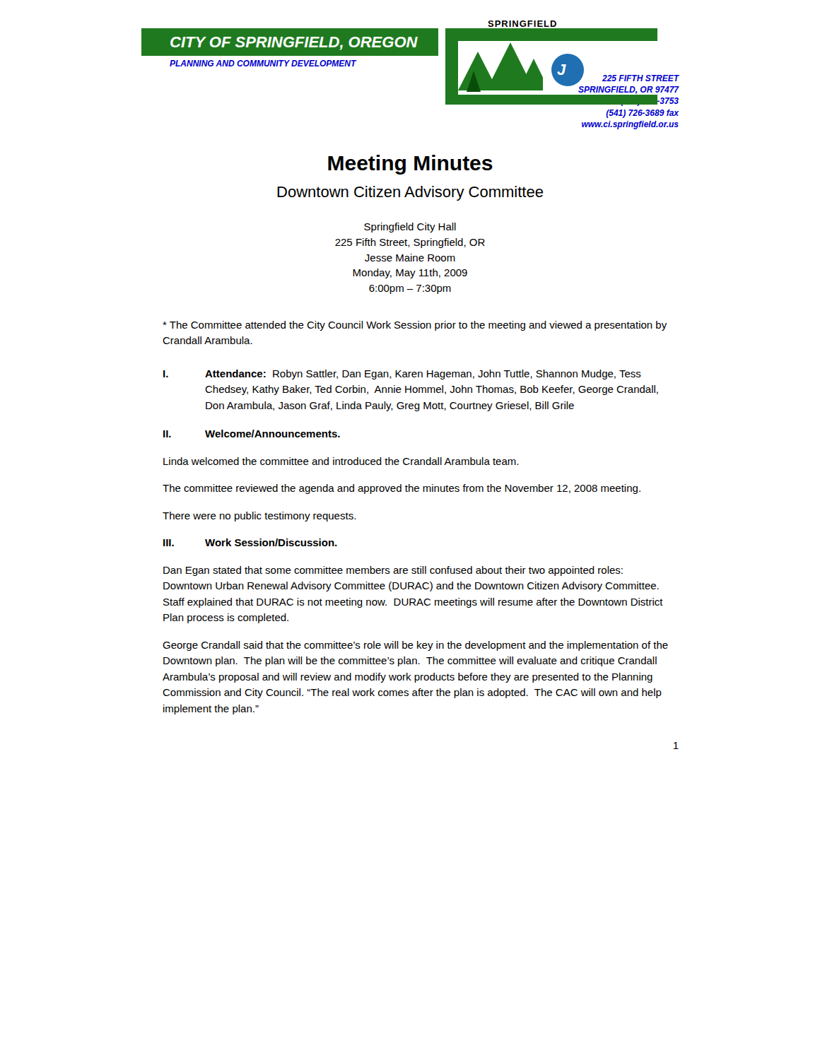CITY OF SPRINGFIELD, OREGON
PLANNING AND COMMUNITY DEVELOPMENT
SPRINGFIELD
J
225 FIFTH STREET
SPRINGFIELD, OR 97477
(541) 726-3753
(541) 726-3689 fax
www.ci.springfield.or.us
Meeting Minutes
Downtown Citizen Advisory Committee
Springfield City Hall
225 Fifth Street, Springfield, OR
Jesse Maine Room
Monday, May 11th, 2009
6:00pm – 7:30pm
* The Committee attended the City Council Work Session prior to the meeting and viewed a presentation by Crandall Arambula.
I.
Attendance: Robyn Sattler, Dan Egan, Karen Hageman, John Tuttle, Shannon Mudge, Tess Chedsey, Kathy Baker, Ted Corbin, Annie Hommel, John Thomas, Bob Keefer, George Crandall, Don Arambula, Jason Graf, Linda Pauly, Greg Mott, Courtney Griesel, Bill Grile
II.
Welcome/Announcements.
Linda welcomed the committee and introduced the Crandall Arambula team.
The committee reviewed the agenda and approved the minutes from the November 12, 2008 meeting.
There were no public testimony requests.
III.
Work Session/Discussion.
Dan Egan stated that some committee members are still confused about their two appointed roles: Downtown Urban Renewal Advisory Committee (DURAC) and the Downtown Citizen Advisory Committee. Staff explained that DURAC is not meeting now. DURAC meetings will resume after the Downtown District Plan process is completed.
George Crandall said that the committee’s role will be key in the development and the implementation of the Downtown plan. The plan will be the committee’s plan. The committee will evaluate and critique Crandall Arambula’s proposal and will review and modify work products before they are presented to the Planning Commission and City Council. “The real work comes after the plan is adopted. The CAC will own and help implement the plan.”
1